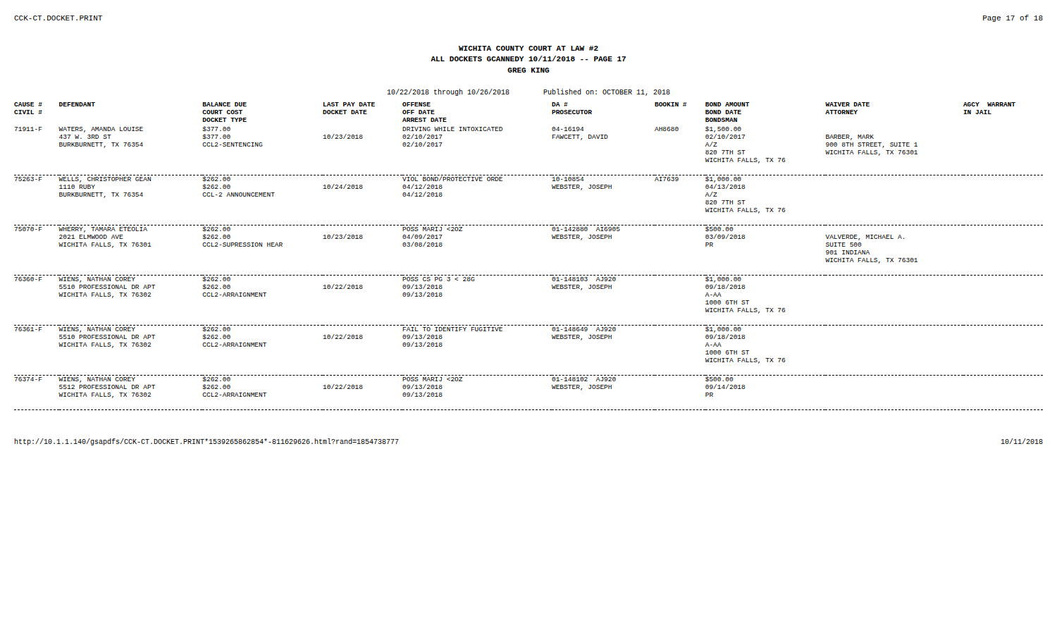CCK-CT.DOCKET.PRINT
Page 17 of 18
WICHITA COUNTY COURT AT LAW #2
ALL DOCKETS GCANNEDY 10/11/2018 -- PAGE 17
GREG KING
10/22/2018 through 10/26/2018 Published on: OCTOBER 11, 2018
| CAUSE # CIVIL # | DEFENDANT | BALANCE DUE COURT COST DOCKET TYPE | LAST PAY DATE DOCKET DATE | OFFENSE OFF DATE ARREST DATE | DA # PROSECUTOR | BOOKIN # | BOND AMOUNT BOND DATE BONDSMAN | WAIVER DATE ATTORNEY | AGCY WARRANT IN JAIL |
| --- | --- | --- | --- | --- | --- | --- | --- | --- | --- |
| 71911-F | WATERS, AMANDA LOUISE 437 W. 3RD ST BURKBURNETT, TX 76354 | $377.00 $377.00 CCL2-SENTENCING | 10/23/2018 | DRIVING WHILE INTOXICATED 02/10/2017 02/10/2017 | 04-16194 FAWCETT, DAVID | AH8680 | $1,500.00 02/10/2017 A/Z 820 7TH ST WICHITA FALLS, TX 76 | BARBER, MARK 900 8TH STREET, SUITE 1 WICHITA FALLS, TX 76301 | |
| 75263-F | WELLS, CHRISTOPHER GEAN 1110 RUBY BURKBURNETT, TX 76354 | $262.00 $262.00 CCL-2 ANNOUNCEMENT | 10/24/2018 | VIOL BOND/PROTECTIVE ORDE 04/12/2018 04/12/2018 | 10-10854 WEBSTER, JOSEPH | AI7639 | $1,000.00 04/13/2018 A/Z 820 7TH ST WICHITA FALLS, TX 76 | | |
| 75070-F | WHERRY, TAMARA ETEOLIA 2021 ELMWOOD AVE WICHITA FALLS, TX 76301 | $262.00 $262.00 CCL2-SUPRESSION HEAR | 10/23/2018 | POSS MARIJ <2OZ 04/09/2017 03/08/2018 | 01-142880 AI6905 WEBSTER, JOSEPH | | $500.00 03/09/2018 PR | VALVERDE, MICHAEL A. SUITE 500 901 INDIANA WICHITA FALLS, TX 76301 | |
| 76360-F | WIENS, NATHAN COREY 5510 PROFESSIONAL DR APT WICHITA FALLS, TX 76302 | $262.00 $262.00 CCL2-ARRAIGNMENT | 10/22/2018 | POSS CS PG 3 < 28G 09/13/2018 09/13/2018 | 01-148103 AJ920 WEBSTER, JOSEPH | | $1,000.00 09/18/2018 A-AA 1000 6TH ST WICHITA FALLS, TX 76 | | |
| 76361-F | WIENS, NATHAN COREY 5510 PROFESSIONAL DR APT WICHITA FALLS, TX 76302 | $262.00 $262.00 CCL2-ARRAIGNMENT | 10/22/2018 | FAIL TO IDENTIFY FUGITIVE 09/13/2018 09/13/2018 | 01-148649 AJ920 WEBSTER, JOSEPH | | $1,000.00 09/18/2018 A-AA 1000 6TH ST WICHITA FALLS, TX 76 | | |
| 76374-F | WIENS, NATHAN COREY 5512 PROFESSIONAL DR APT WICHITA FALLS, TX 76302 | $262.00 $262.00 CCL2-ARRAIGNMENT | 10/22/2018 | POSS MARIJ <2OZ 09/13/2018 09/13/2018 | 01-148102 AJ920 WEBSTER, JOSEPH | | $500.00 09/14/2018 PR | | |
http://10.1.1.140/gsapdfs/CCK-CT.DOCKET.PRINT*1539265862854*-811629626.html?rand=1854738777
10/11/2018